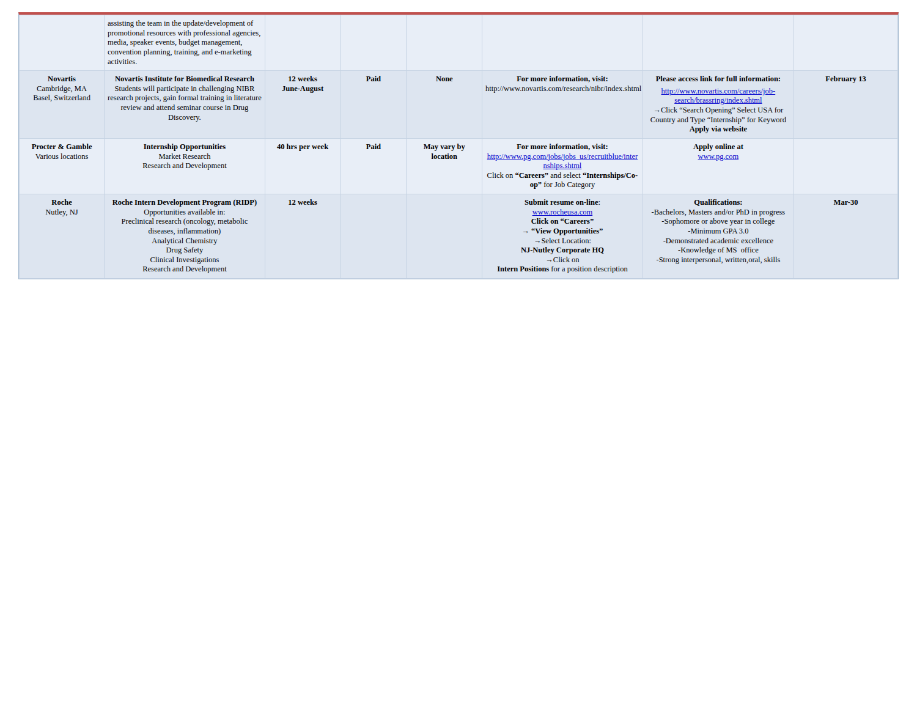| | assisting the team in the update/development of promotional resources with professional agencies, media, speaker events, budget management, convention planning, training, and e-marketing activities. | | | | | | |
| Novartis Cambridge, MA Basel, Switzerland | Novartis Institute for Biomedical Research Students will participate in challenging NIBR research projects, gain formal training in literature review and attend seminar course in Drug Discovery. | 12 weeks June-August | Paid | None | For more information, visit: http://www.novartis.com/research/nibr/index.shtml | Please access link for full information: http://www.novartis.com/careers/job-search/brassring/index.shtml → Click “Search Opening” Select USA for Country and Type “Internship” for Keyword Apply via website | February 13 |
| Procter & Gamble Various locations | Internship Opportunities Market Research Research and Development | 40 hrs per week | Paid | May vary by location | For more information, visit: http://www.pg.com/jobs/jobs_us/recruitblue/internships.shtml Click on “Careers” and select “Internships/Co-op” for Job Category | Apply online at www.pg.com | |
| Roche Nutley, NJ | Roche Intern Development Program (RIDP) Opportunities available in: Preclinical research (oncology, metabolic diseases, inflammation) Analytical Chemistry Drug Safety Clinical Investigations Research and Development | 12 weeks | | | Submit resume on-line : www.rocheusa.com Click on “Careers” → “View Opportunities” → Select Location: NJ-Nutley Corporate HQ → Click on Intern Positions for a position description | Qualifications: -Bachelors, Masters and/or PhD in progress -Sophomore or above year in college -Minimum GPA 3.0 -Demonstrated academic excellence -Knowledge of MS office -Strong interpersonal, written,oral, skills | Mar-30 |